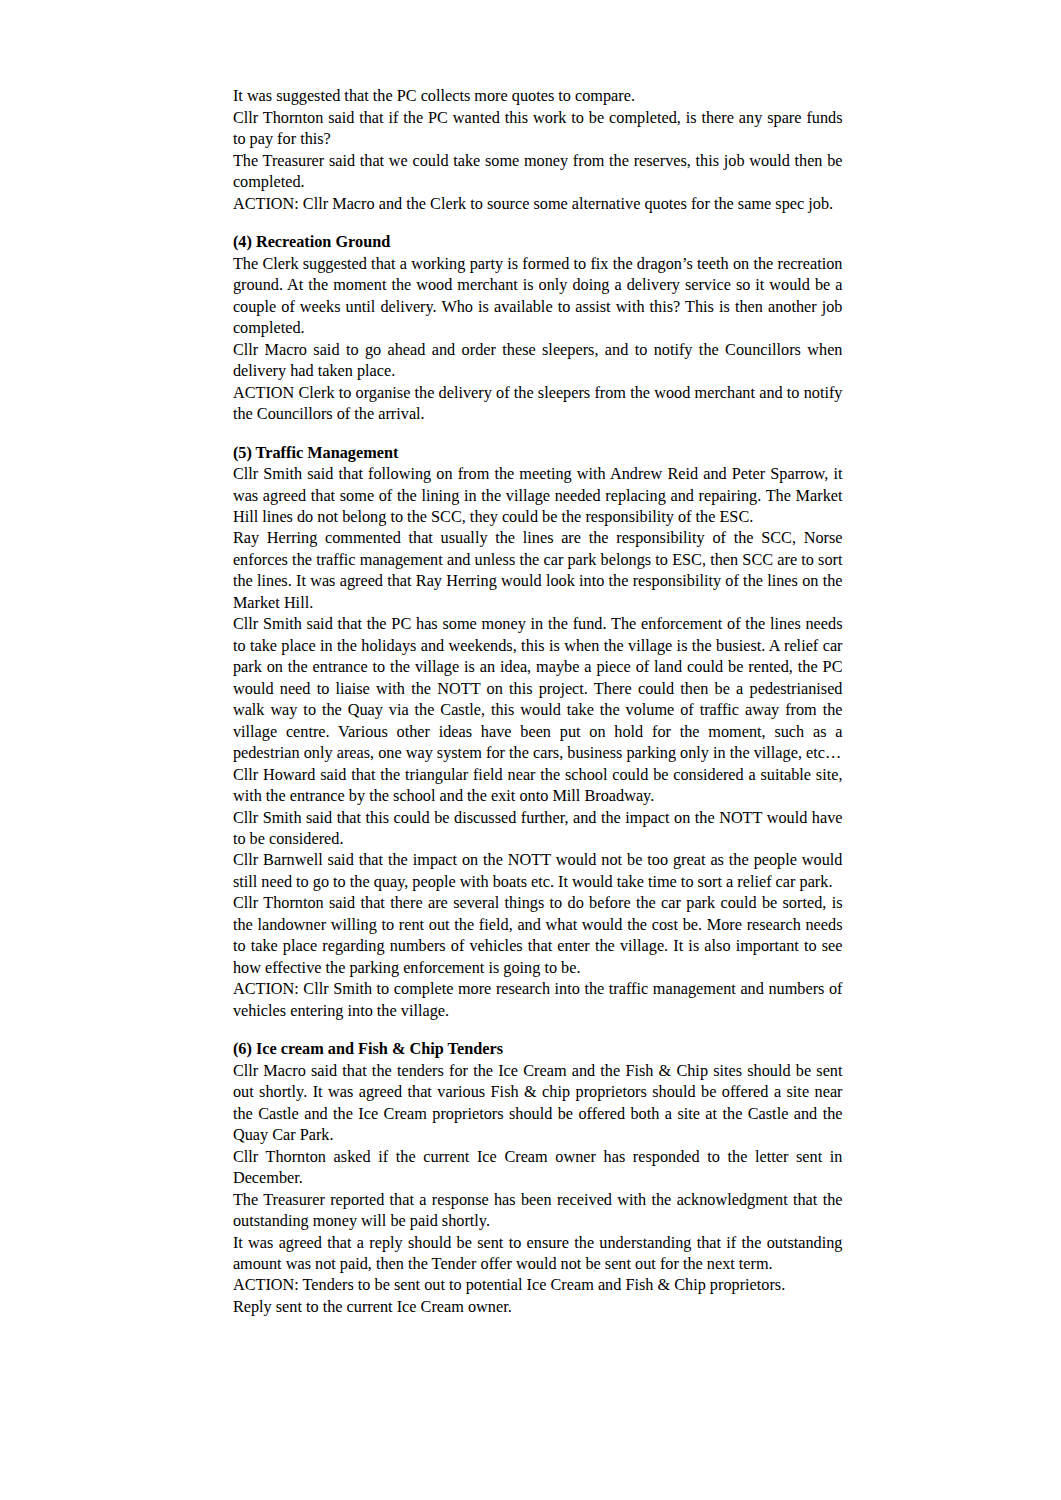It was suggested that the PC collects more quotes to compare.
Cllr Thornton said that if the PC wanted this work to be completed, is there any spare funds to pay for this?
The Treasurer said that we could take some money from the reserves, this job would then be completed.
ACTION: Cllr Macro and the Clerk to source some alternative quotes for the same spec job.
(4) Recreation Ground
The Clerk suggested that a working party is formed to fix the dragon’s teeth on the recreation ground. At the moment the wood merchant is only doing a delivery service so it would be a couple of weeks until delivery. Who is available to assist with this? This is then another job completed.
Cllr Macro said to go ahead and order these sleepers, and to notify the Councillors when delivery had taken place.
ACTION Clerk to organise the delivery of the sleepers from the wood merchant and to notify the Councillors of the arrival.
(5) Traffic Management
Cllr Smith said that following on from the meeting with Andrew Reid and Peter Sparrow, it was agreed that some of the lining in the village needed replacing and repairing. The Market Hill lines do not belong to the SCC, they could be the responsibility of the ESC.
Ray Herring commented that usually the lines are the responsibility of the SCC, Norse enforces the traffic management and unless the car park belongs to ESC, then SCC are to sort the lines. It was agreed that Ray Herring would look into the responsibility of the lines on the Market Hill.
Cllr Smith said that the PC has some money in the fund. The enforcement of the lines needs to take place in the holidays and weekends, this is when the village is the busiest. A relief car park on the entrance to the village is an idea, maybe a piece of land could be rented, the PC would need to liaise with the NOTT on this project. There could then be a pedestrianised walk way to the Quay via the Castle, this would take the volume of traffic away from the village centre. Various other ideas have been put on hold for the moment, such as a pedestrian only areas, one way system for the cars, business parking only in the village, etc…
Cllr Howard said that the triangular field near the school could be considered a suitable site, with the entrance by the school and the exit onto Mill Broadway.
Cllr Smith said that this could be discussed further, and the impact on the NOTT would have to be considered.
Cllr Barnwell said that the impact on the NOTT would not be too great as the people would still need to go to the quay, people with boats etc. It would take time to sort a relief car park.
Cllr Thornton said that there are several things to do before the car park could be sorted, is the landowner willing to rent out the field, and what would the cost be. More research needs to take place regarding numbers of vehicles that enter the village. It is also important to see how effective the parking enforcement is going to be.
ACTION: Cllr Smith to complete more research into the traffic management and numbers of vehicles entering into the village.
(6) Ice cream and Fish & Chip Tenders
Cllr Macro said that the tenders for the Ice Cream and the Fish & Chip sites should be sent out shortly. It was agreed that various Fish & chip proprietors should be offered a site near the Castle and the Ice Cream proprietors should be offered both a site at the Castle and the Quay Car Park.
Cllr Thornton asked if the current Ice Cream owner has responded to the letter sent in December.
The Treasurer reported that a response has been received with the acknowledgment that the outstanding money will be paid shortly.
It was agreed that a reply should be sent to ensure the understanding that if the outstanding amount was not paid, then the Tender offer would not be sent out for the next term.
ACTION: Tenders to be sent out to potential Ice Cream and Fish & Chip proprietors.
Reply sent to the current Ice Cream owner.